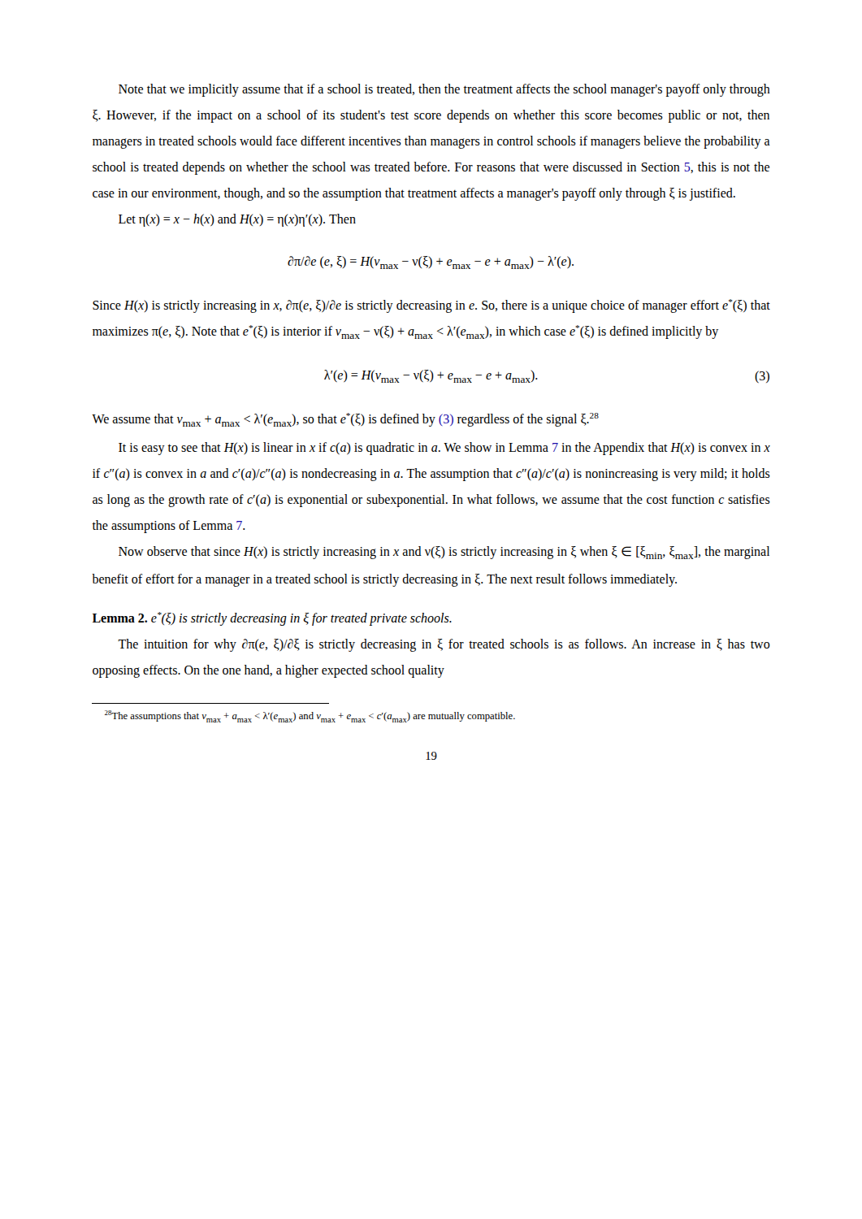Note that we implicitly assume that if a school is treated, then the treatment affects the school manager's payoff only through ξ. However, if the impact on a school of its student's test score depends on whether this score becomes public or not, then managers in treated schools would face different incentives than managers in control schools if managers believe the probability a school is treated depends on whether the school was treated before. For reasons that were discussed in Section 5, this is not the case in our environment, though, and so the assumption that treatment affects a manager's payoff only through ξ is justified.
Let η(x) = x − h(x) and H(x) = η(x)η′(x). Then
∂π/∂e (e, ξ) = H(vmax − ν(ξ) + emax − e + amax) − λ′(e).
Since H(x) is strictly increasing in x, ∂π(e, ξ)/∂e is strictly decreasing in e. So, there is a unique choice of manager effort e*(ξ) that maximizes π(e, ξ). Note that e*(ξ) is interior if vmax − ν(ξ) + amax < λ′(emax), in which case e*(ξ) is defined implicitly by
λ′(e) = H(vmax − ν(ξ) + emax − e + amax). (3)
We assume that vmax + amax < λ′(emax), so that e*(ξ) is defined by (3) regardless of the signal ξ.28
It is easy to see that H(x) is linear in x if c(a) is quadratic in a. We show in Lemma 7 in the Appendix that H(x) is convex in x if c″(a) is convex in a and c′(a)/c″(a) is nondecreasing in a. The assumption that c″(a)/c′(a) is nonincreasing is very mild; it holds as long as the growth rate of c′(a) is exponential or subexponential. In what follows, we assume that the cost function c satisfies the assumptions of Lemma 7.
Now observe that since H(x) is strictly increasing in x and ν(ξ) is strictly increasing in ξ when ξ ∈ [ξmin, ξmax], the marginal benefit of effort for a manager in a treated school is strictly decreasing in ξ. The next result follows immediately.
Lemma 2. e*(ξ) is strictly decreasing in ξ for treated private schools.
The intuition for why ∂π(e, ξ)/∂ξ is strictly decreasing in ξ for treated schools is as follows. An increase in ξ has two opposing effects. On the one hand, a higher expected school quality
28The assumptions that vmax + amax < λ′(emax) and vmax + emax < c′(amax) are mutually compatible.
19